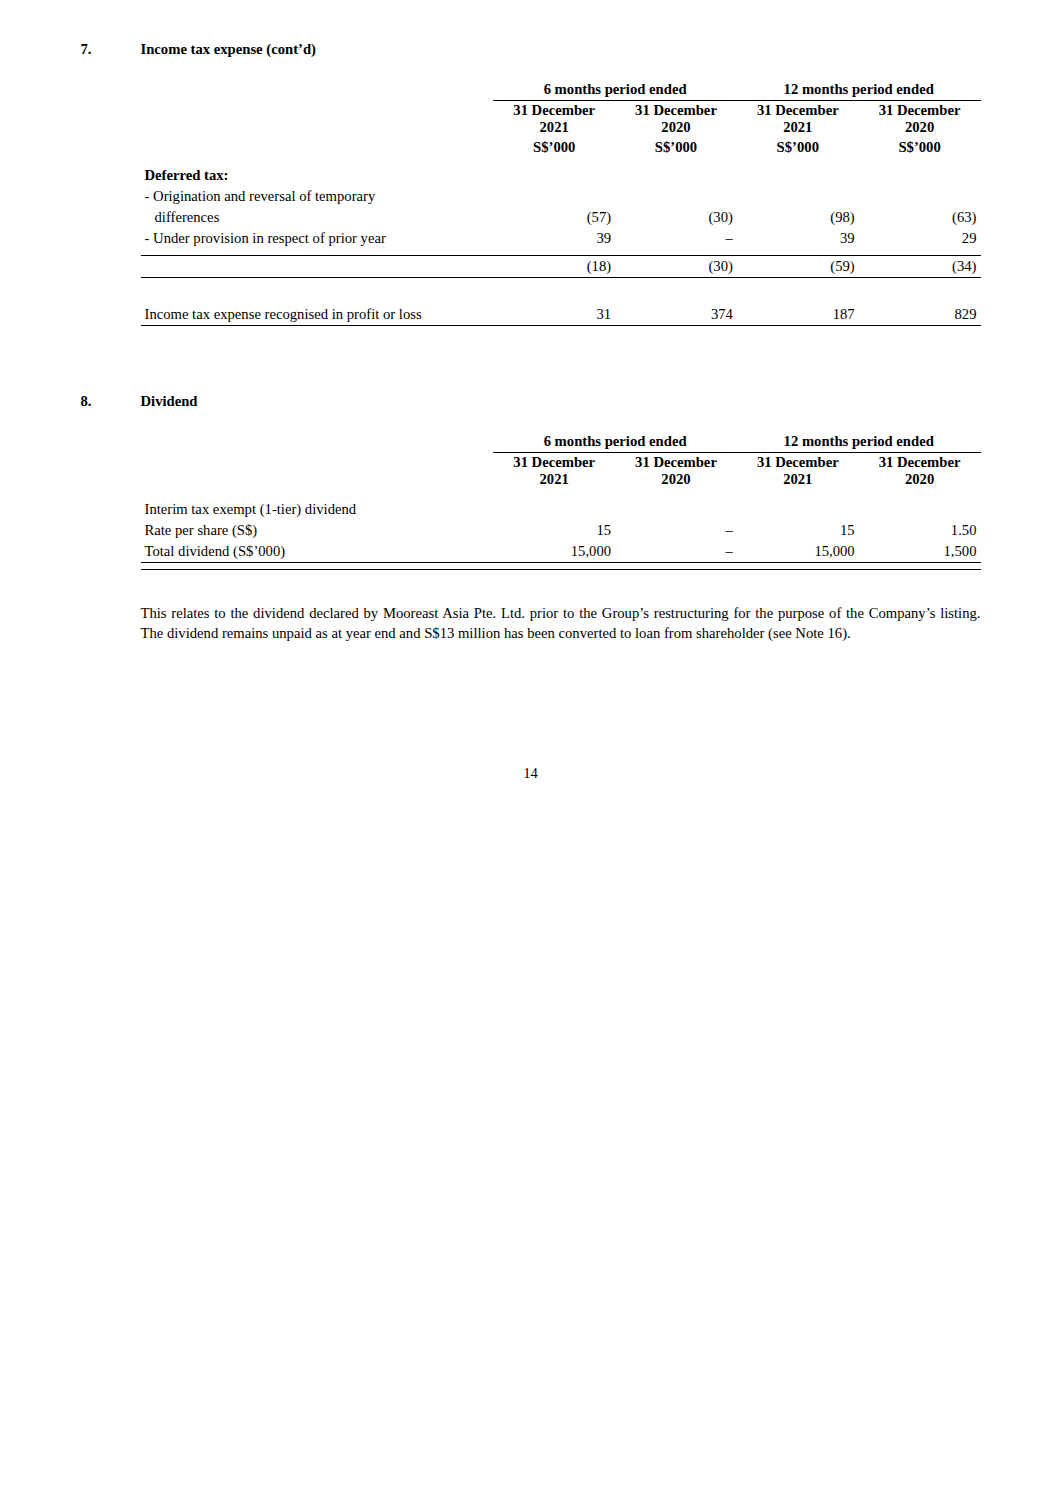7.
Income tax expense (cont’d)
| | 6 months period ended | 12 months period ended |
| --- | --- | --- |
| | 31 December 2021 | 31 December 2020 | 31 December 2021 | 31 December 2020 |
| | S$’000 | S$’000 | S$’000 | S$’000 |
| Deferred tax: | | | | |
| - Origination and reversal of temporary | | | | |
| differences | (57) | (30) | (98) | (63) |
| - Under provision in respect of prior year | 39 | – | 39 | 29 |
| | (18) | (30) | (59) | (34) |
| Income tax expense recognised in profit or loss | 31 | 374 | 187 | 829 |
8.
Dividend
| | 6 months period ended | 12 months period ended |
| --- | --- | --- |
| | 31 December 2021 | 31 December 2020 | 31 December 2021 | 31 December 2020 |
| Interim tax exempt (1-tier) dividend | | | | |
| Rate per share (S$) | 15 | – | 15 | 1.50 |
| Total dividend (S$’000) | 15,000 | – | 15,000 | 1,500 |
This relates to the dividend declared by Mooreast Asia Pte. Ltd. prior to the Group’s restructuring for the purpose of the Company’s listing. The dividend remains unpaid as at year end and S$13 million has been converted to loan from shareholder (see Note 16).
14